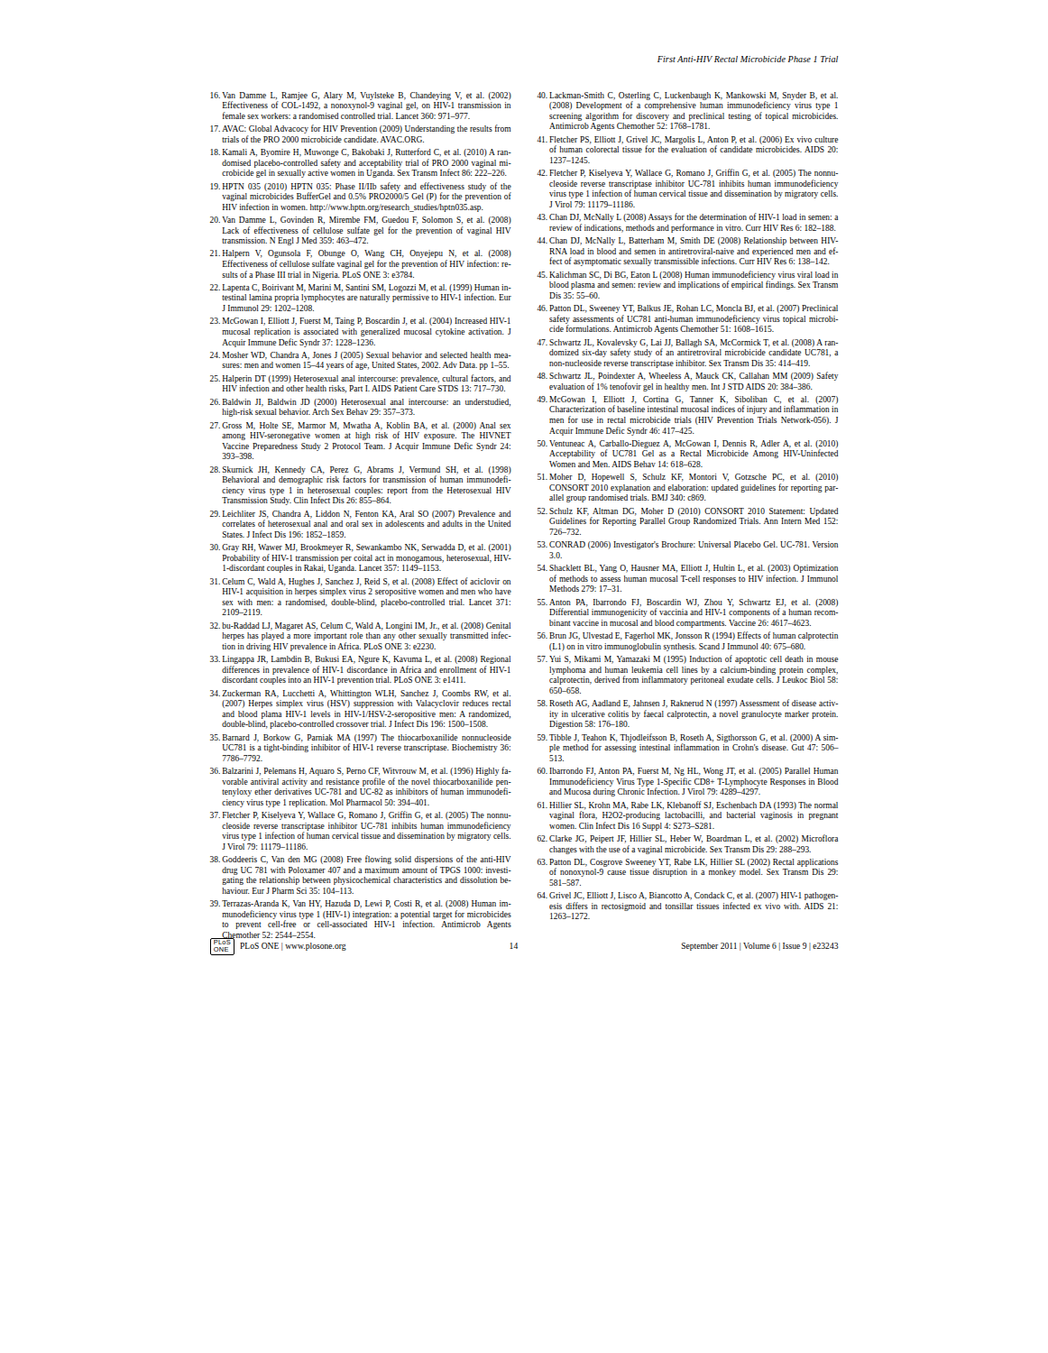First Anti-HIV Rectal Microbicide Phase 1 Trial
Van Damme L, Ramjee G, Alary M, Vuylsteke B, Chandeying V, et al. (2002) Effectiveness of COL-1492, a nonoxynol-9 vaginal gel, on HIV-1 transmission in female sex workers: a randomised controlled trial. Lancet 360: 971–977.
AVAC: Global Advacocy for HIV Prevention (2009) Understanding the results from trials of the PRO 2000 microbicide candidate. AVAC.ORG.
Kamali A, Byomire H, Muwonge C, Bakobaki J, Rutterford C, et al. (2010) A randomised placebo-controlled safety and acceptability trial of PRO 2000 vaginal microbicide gel in sexually active women in Uganda. Sex Transm Infect 86: 222–226.
HPTN 035 (2010) HPTN 035: Phase II/IIb safety and effectiveness study of the vaginal microbicides BufferGel and 0.5% PRO2000/5 Gel (P) for the prevention of HIV infection in women. http://www.hptn.org/research_studies/hptn035.asp.
Van Damme L, Govinden R, Mirembe FM, Guedou F, Solomon S, et al. (2008) Lack of effectiveness of cellulose sulfate gel for the prevention of vaginal HIV transmission. N Engl J Med 359: 463–472.
Halpern V, Ogunsola F, Obunge O, Wang CH, Onyejepu N, et al. (2008) Effectiveness of cellulose sulfate vaginal gel for the prevention of HIV infection: results of a Phase III trial in Nigeria. PLoS ONE 3: e3784.
Lapenta C, Boirivant M, Marini M, Santini SM, Logozzi M, et al. (1999) Human intestinal lamina propria lymphocytes are naturally permissive to HIV-1 infection. Eur J Immunol 29: 1202–1208.
McGowan I, Elliott J, Fuerst M, Taing P, Boscardin J, et al. (2004) Increased HIV-1 mucosal replication is associated with generalized mucosal cytokine activation. J Acquir Immune Defic Syndr 37: 1228–1236.
Mosher WD, Chandra A, Jones J (2005) Sexual behavior and selected health measures: men and women 15–44 years of age, United States, 2002. Adv Data. pp 1–55.
Halperin DT (1999) Heterosexual anal intercourse: prevalence, cultural factors, and HIV infection and other health risks, Part I. AIDS Patient Care STDS 13: 717–730.
Baldwin JI, Baldwin JD (2000) Heterosexual anal intercourse: an understudied, high-risk sexual behavior. Arch Sex Behav 29: 357–373.
Gross M, Holte SE, Marmor M, Mwatha A, Koblin BA, et al. (2000) Anal sex among HIV-seronegative women at high risk of HIV exposure. The HIVNET Vaccine Preparedness Study 2 Protocol Team. J Acquir Immune Defic Syndr 24: 393–398.
Skurnick JH, Kennedy CA, Perez G, Abrams J, Vermund SH, et al. (1998) Behavioral and demographic risk factors for transmission of human immunodeficiency virus type 1 in heterosexual couples: report from the Heterosexual HIV Transmission Study. Clin Infect Dis 26: 855–864.
Leichliter JS, Chandra A, Liddon N, Fenton KA, Aral SO (2007) Prevalence and correlates of heterosexual anal and oral sex in adolescents and adults in the United States. J Infect Dis 196: 1852–1859.
Gray RH, Wawer MJ, Brookmeyer R, Sewankambo NK, Serwadda D, et al. (2001) Probability of HIV-1 transmission per coital act in monogamous, heterosexual, HIV-1-discordant couples in Rakai, Uganda. Lancet 357: 1149–1153.
Celum C, Wald A, Hughes J, Sanchez J, Reid S, et al. (2008) Effect of aciclovir on HIV-1 acquisition in herpes simplex virus 2 seropositive women and men who have sex with men: a randomised, double-blind, placebo-controlled trial. Lancet 371: 2109–2119.
bu-Raddad LJ, Magaret AS, Celum C, Wald A, Longini IM, Jr., et al. (2008) Genital herpes has played a more important role than any other sexually transmitted infection in driving HIV prevalence in Africa. PLoS ONE 3: e2230.
Lingappa JR, Lambdin B, Bukusi EA, Ngure K, Kavuma L, et al. (2008) Regional differences in prevalence of HIV-1 discordance in Africa and enrollment of HIV-1 discordant couples into an HIV-1 prevention trial. PLoS ONE 3: e1411.
Zuckerman RA, Lucchetti A, Whittington WLH, Sanchez J, Coombs RW, et al. (2007) Herpes simplex virus (HSV) suppression with Valacyclovir reduces rectal and blood plama HIV-1 levels in HIV-1/HSV-2-seropositive men: A randomized, double-blind, placebo-controlled crossover trial. J Infect Dis 196: 1500–1508.
Barnard J, Borkow G, Parniak MA (1997) The thiocarboxanilide nonnucleoside UC781 is a tight-binding inhibitor of HIV-1 reverse transcriptase. Biochemistry 36: 7786–7792.
Balzarini J, Pelemans H, Aquaro S, Perno CF, Witvrouw M, et al. (1996) Highly favorable antiviral activity and resistance profile of the novel thiocarboxanilide pentenyloxy ether derivatives UC-781 and UC-82 as inhibitors of human immunodeficiency virus type 1 replication. Mol Pharmacol 50: 394–401.
Fletcher P, Kiselyeva Y, Wallace G, Romano J, Griffin G, et al. (2005) The nonnucleoside reverse transcriptase inhibitor UC-781 inhibits human immunodeficiency virus type 1 infection of human cervical tissue and dissemination by migratory cells. J Virol 79: 11179–11186.
Goddeeris C, Van den MG (2008) Free flowing solid dispersions of the anti-HIV drug UC 781 with Poloxamer 407 and a maximum amount of TPGS 1000: investigating the relationship between physicochemical characteristics and dissolution behaviour. Eur J Pharm Sci 35: 104–113.
Terrazas-Aranda K, Van HY, Hazuda D, Lewi P, Costi R, et al. (2008) Human immunodeficiency virus type 1 (HIV-1) integration: a potential target for microbicides to prevent cell-free or cell-associated HIV-1 infection. Antimicrob Agents Chemother 52: 2544–2554.
Lackman-Smith C, Osterling C, Luckenbaugh K, Mankowski M, Snyder B, et al. (2008) Development of a comprehensive human immunodeficiency virus type 1 screening algorithm for discovery and preclinical testing of topical microbicides. Antimicrob Agents Chemother 52: 1768–1781.
Fletcher PS, Elliott J, Grivel JC, Margolis L, Anton P, et al. (2006) Ex vivo culture of human colorectal tissue for the evaluation of candidate microbicides. AIDS 20: 1237–1245.
Fletcher P, Kiselyeva Y, Wallace G, Romano J, Griffin G, et al. (2005) The nonnucleoside reverse transcriptase inhibitor UC-781 inhibits human immunodeficiency virus type 1 infection of human cervical tissue and dissemination by migratory cells. J Virol 79: 11179–11186.
Chan DJ, McNally L (2008) Assays for the determination of HIV-1 load in semen: a review of indications, methods and performance in vitro. Curr HIV Res 6: 182–188.
Chan DJ, McNally L, Batterham M, Smith DE (2008) Relationship between HIV-RNA load in blood and semen in antiretroviral-naive and experienced men and effect of asymptomatic sexually transmissible infections. Curr HIV Res 6: 138–142.
Kalichman SC, Di BG, Eaton L (2008) Human immunodeficiency virus viral load in blood plasma and semen: review and implications of empirical findings. Sex Transm Dis 35: 55–60.
Patton DL, Sweeney YT, Balkus JE, Rohan LC, Moncla BJ, et al. (2007) Preclinical safety assessments of UC781 anti-human immunodeficiency virus topical microbicide formulations. Antimicrob Agents Chemother 51: 1608–1615.
Schwartz JL, Kovalevsky G, Lai JJ, Ballagh SA, McCormick T, et al. (2008) A randomized six-day safety study of an antiretroviral microbicide candidate UC781, a non-nucleoside reverse transcriptase inhibitor. Sex Transm Dis 35: 414–419.
Schwartz JL, Poindexter A, Wheeless A, Mauck CK, Callahan MM (2009) Safety evaluation of 1% tenofovir gel in healthy men. Int J STD AIDS 20: 384–386.
McGowan I, Elliott J, Cortina G, Tanner K, Siboliban C, et al. (2007) Characterization of baseline intestinal mucosal indices of injury and inflammation in men for use in rectal microbicide trials (HIV Prevention Trials Network-056). J Acquir Immune Defic Syndr 46: 417–425.
Ventuneac A, Carballo-Dieguez A, McGowan I, Dennis R, Adler A, et al. (2010) Acceptability of UC781 Gel as a Rectal Microbicide Among HIV-Uninfected Women and Men. AIDS Behav 14: 618–628.
Moher D, Hopewell S, Schulz KF, Montori V, Gotzsche PC, et al. (2010) CONSORT 2010 explanation and elaboration: updated guidelines for reporting parallel group randomised trials. BMJ 340: c869.
Schulz KF, Altman DG, Moher D (2010) CONSORT 2010 Statement: Updated Guidelines for Reporting Parallel Group Randomized Trials. Ann Intern Med 152: 726–732.
CONRAD (2006) Investigator's Brochure: Universal Placebo Gel. UC-781. Version 3.0.
Shacklett BL, Yang O, Hausner MA, Elliott J, Hultin L, et al. (2003) Optimization of methods to assess human mucosal T-cell responses to HIV infection. J Immunol Methods 279: 17–31.
Anton PA, Ibarrondo FJ, Boscardin WJ, Zhou Y, Schwartz EJ, et al. (2008) Differential immunogenicity of vaccinia and HIV-1 components of a human recombinant vaccine in mucosal and blood compartments. Vaccine 26: 4617–4623.
Brun JG, Ulvestad E, Fagerhol MK, Jonsson R (1994) Effects of human calprotectin (L1) on in vitro immunoglobulin synthesis. Scand J Immunol 40: 675–680.
Yui S, Mikami M, Yamazaki M (1995) Induction of apoptotic cell death in mouse lymphoma and human leukemia cell lines by a calcium-binding protein complex, calprotectin, derived from inflammatory peritoneal exudate cells. J Leukoc Biol 58: 650–658.
Roseth AG, Aadland E, Jahnsen J, Raknerud N (1997) Assessment of disease activity in ulcerative colitis by faecal calprotectin, a novel granulocyte marker protein. Digestion 58: 176–180.
Tibble J, Teahon K, Thjodleifsson B, Roseth A, Sigthorsson G, et al. (2000) A simple method for assessing intestinal inflammation in Crohn's disease. Gut 47: 506–513.
Ibarrondo FJ, Anton PA, Fuerst M, Ng HL, Wong JT, et al. (2005) Parallel Human Immunodeficiency Virus Type 1-Specific CD8+ T-Lymphocyte Responses in Blood and Mucosa during Chronic Infection. J Virol 79: 4289–4297.
Hillier SL, Krohn MA, Rabe LK, Klebanoff SJ, Eschenbach DA (1993) The normal vaginal flora, H2O2-producing lactobacilli, and bacterial vaginosis in pregnant women. Clin Infect Dis 16 Suppl 4: S273–S281.
Clarke JG, Peipert JF, Hillier SL, Heber W, Boardman L, et al. (2002) Microflora changes with the use of a vaginal microbicide. Sex Transm Dis 29: 288–293.
Patton DL, Cosgrove Sweeney YT, Rabe LK, Hillier SL (2002) Rectal applications of nonoxynol-9 cause tissue disruption in a monkey model. Sex Transm Dis 29: 581–587.
Grivel JC, Elliott J, Lisco A, Biancotto A, Condack C, et al. (2007) HIV-1 pathogenesis differs in rectosigmoid and tonsillar tissues infected ex vivo with. AIDS 21: 1263–1272.
PLoS
ONE PLoS ONE | www.plosone.org
14
September 2011 | Volume 6 | Issue 9 | e23243